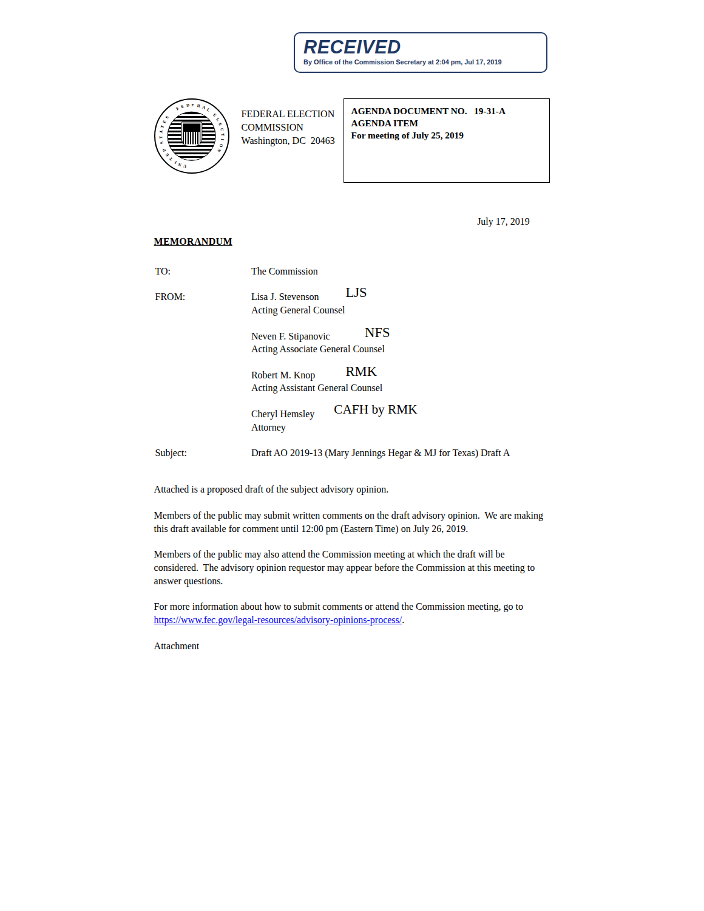RECEIVED
By Office of the Commission Secretary at 2:04 pm, Jul 17, 2019
F E D E R A L E L E C T I O N U N I T E D S T A T E S
FEDERAL ELECTION COMMISSION
Washington, DC 20463
AGENDA DOCUMENT NO. 19-31-A
AGENDA ITEM
For meeting of July 25, 2019
July 17, 2019
MEMORANDUM
| TO: | The Commission |
| FROM: | Lisa J. Stevenson LJS Acting General Counsel |
| | Neven F. Stipanovic NFS Acting Associate General Counsel |
| | Robert M. Knop RMK Acting Assistant General Counsel |
| | Cheryl Hemsley CAFH by RMK Attorney |
| Subject: | Draft AO 2019-13 (Mary Jennings Hegar & MJ for Texas) Draft A |
Attached is a proposed draft of the subject advisory opinion.
Members of the public may submit written comments on the draft advisory opinion. We are making this draft available for comment until 12:00 pm (Eastern Time) on July 26, 2019.
Members of the public may also attend the Commission meeting at which the draft will be considered. The advisory opinion requestor may appear before the Commission at this meeting to answer questions.
For more information about how to submit comments or attend the Commission meeting, go to https://www.fec.gov/legal-resources/advisory-opinions-process/.
Attachment